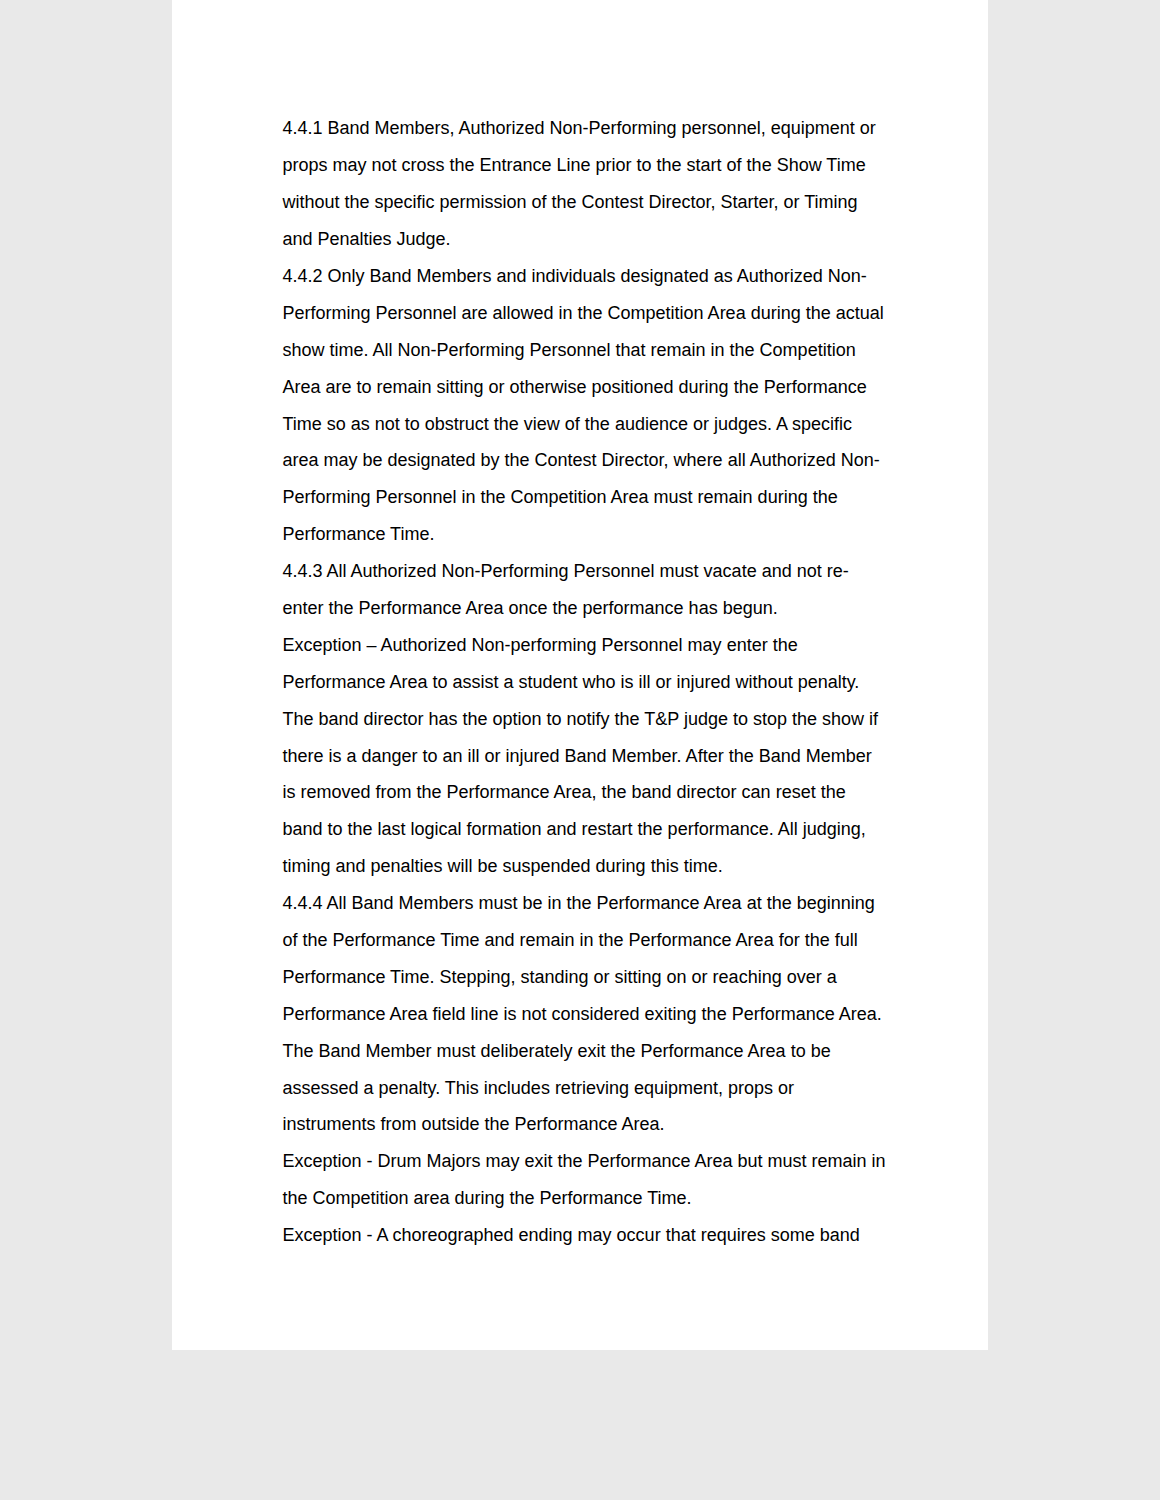4.4.1 Band Members, Authorized Non-Performing personnel, equipment or props may not cross the Entrance Line prior to the start of the Show Time without the specific permission of the Contest Director, Starter, or Timing and Penalties Judge.
4.4.2 Only Band Members and individuals designated as Authorized Non-Performing Personnel are allowed in the Competition Area during the actual show time. All Non-Performing Personnel that remain in the Competition Area are to remain sitting or otherwise positioned during the Performance Time so as not to obstruct the view of the audience or judges. A specific area may be designated by the Contest Director, where all Authorized Non-Performing Personnel in the Competition Area must remain during the Performance Time.
4.4.3 All Authorized Non-Performing Personnel must vacate and not re-enter the Performance Area once the performance has begun.
Exception – Authorized Non-performing Personnel may enter the Performance Area to assist a student who is ill or injured without penalty. The band director has the option to notify the T&P judge to stop the show if there is a danger to an ill or injured Band Member. After the Band Member is removed from the Performance Area, the band director can reset the band to the last logical formation and restart the performance. All judging, timing and penalties will be suspended during this time.
4.4.4 All Band Members must be in the Performance Area at the beginning of the Performance Time and remain in the Performance Area for the full Performance Time. Stepping, standing or sitting on or reaching over a Performance Area field line is not considered exiting the Performance Area. The Band Member must deliberately exit the Performance Area to be assessed a penalty. This includes retrieving equipment, props or instruments from outside the Performance Area.
Exception - Drum Majors may exit the Performance Area but must remain in the Competition area during the Performance Time.
Exception - A choreographed ending may occur that requires some band